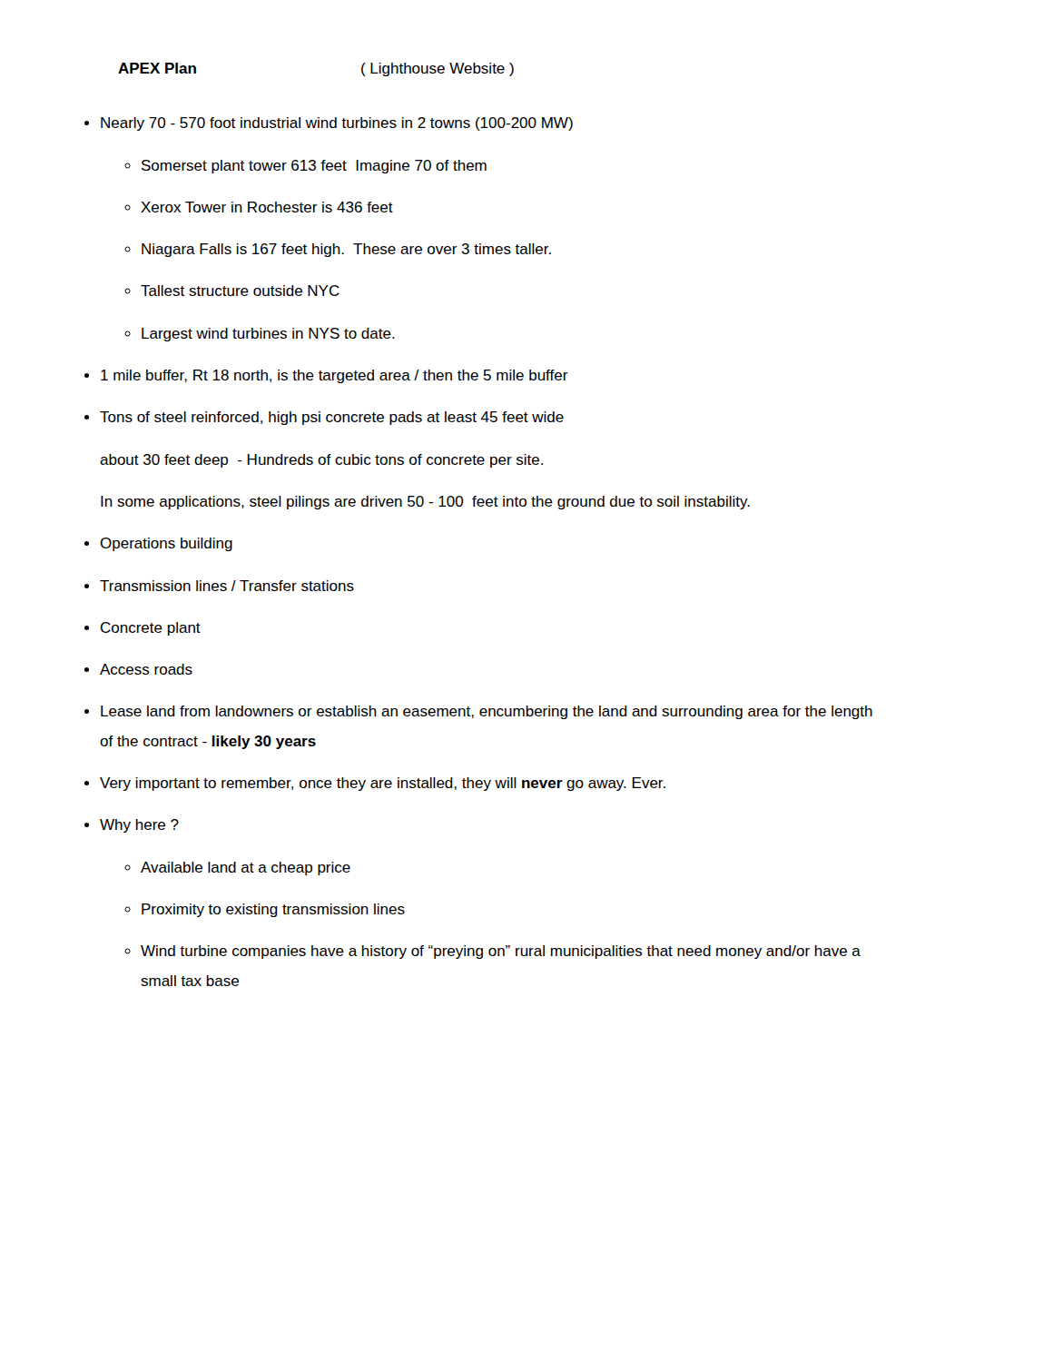APEX Plan ( Lighthouse Website )
Nearly 70 - 570 foot industrial wind turbines in 2 towns (100-200 MW)
Somerset plant tower 613 feet Imagine 70 of them
Xerox Tower in Rochester is 436 feet
Niagara Falls is 167 feet high. These are over 3 times taller.
Tallest structure outside NYC
Largest wind turbines in NYS to date.
1 mile buffer, Rt 18 north, is the targeted area / then the 5 mile buffer
Tons of steel reinforced, high psi concrete pads at least 45 feet wide
about 30 feet deep - Hundreds of cubic tons of concrete per site.
In some applications, steel pilings are driven 50 - 100 feet into the ground due to soil instability.
Operations building
Transmission lines / Transfer stations
Concrete plant
Access roads
Lease land from landowners or establish an easement, encumbering the land and surrounding area for the length of the contract - likely 30 years
Very important to remember, once they are installed, they will never go away. Ever.
Why here ?
Available land at a cheap price
Proximity to existing transmission lines
Wind turbine companies have a history of “preying on” rural municipalities that need money and/or have a small tax base